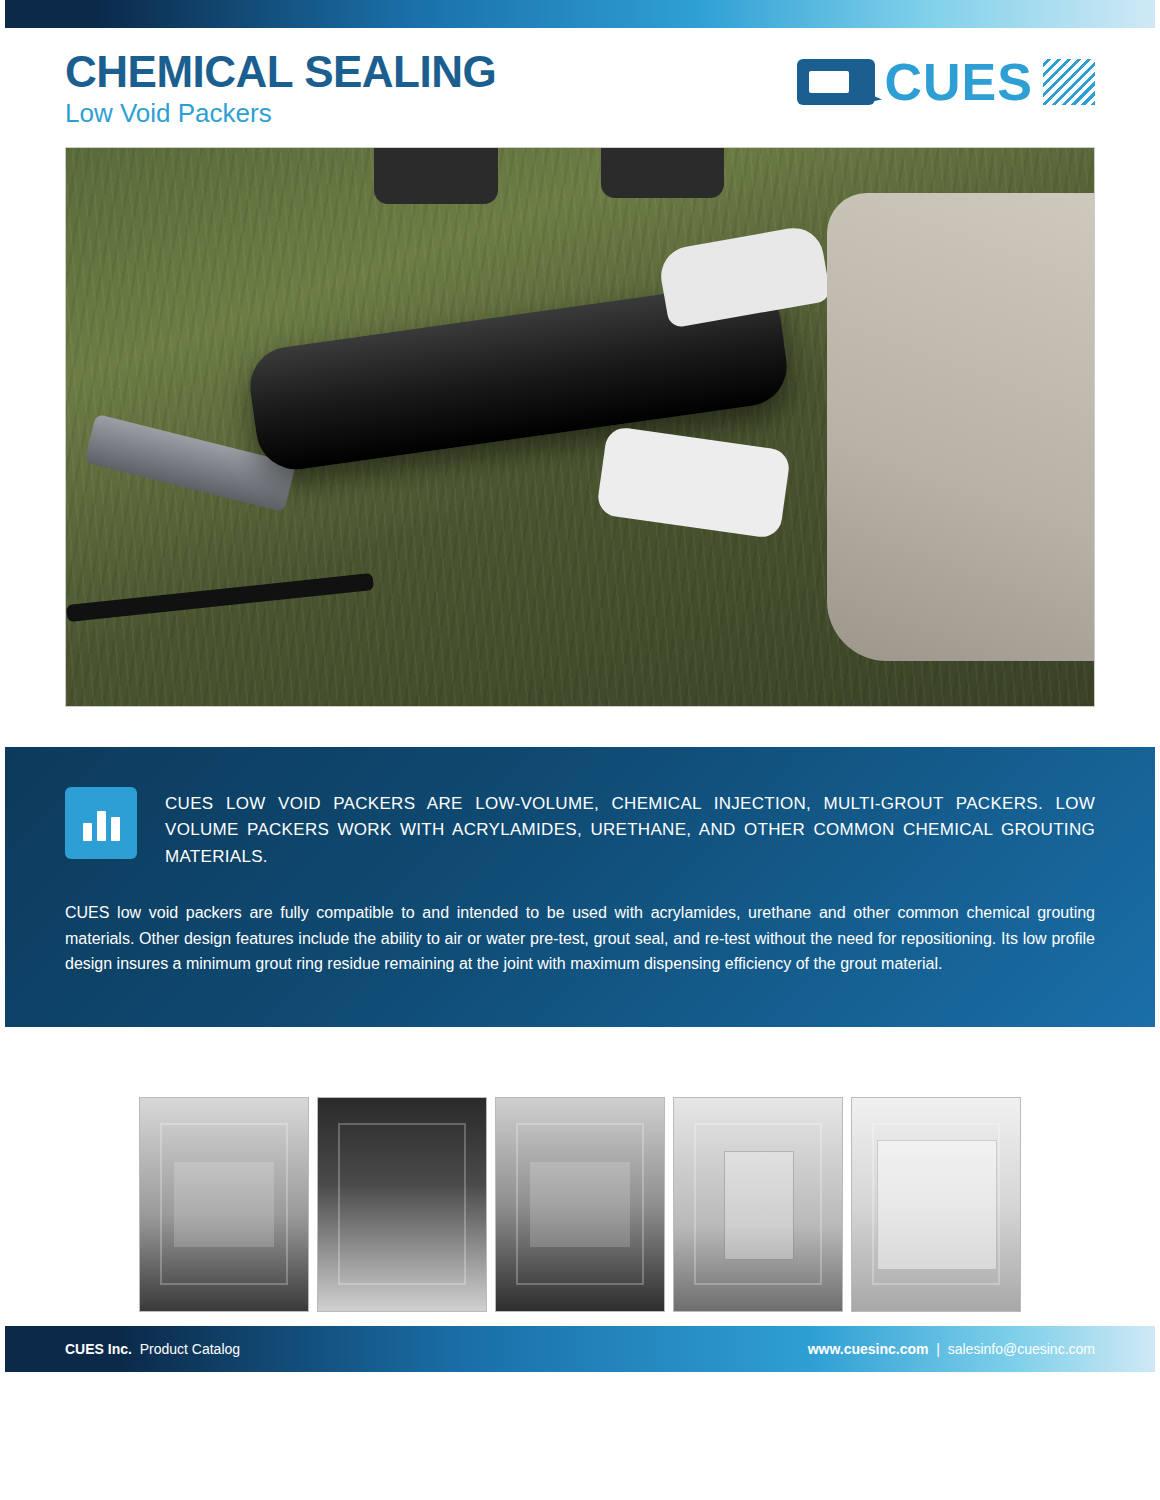CHEMICAL SEALING
Low Void Packers
CUES
CUES LOW VOID PACKERS ARE LOW-VOLUME, CHEMICAL INJECTION, MULTI-GROUT PACKERS. LOW VOLUME PACKERS WORK WITH ACRYLAMIDES, URETHANE, AND OTHER COMMON CHEMICAL GROUTING MATERIALS.
CUES low void packers are fully compatible to and intended to be used with acrylamides, urethane and other common chemical grouting materials. Other design features include the ability to air or water pre-test, grout seal, and re-test without the need for repositioning. Its low profile design insures a minimum grout ring residue remaining at the joint with maximum dispensing efficiency of the grout material.
CUES Inc. Product Catalog
www.cuesinc.com | salesinfo@cuesinc.com